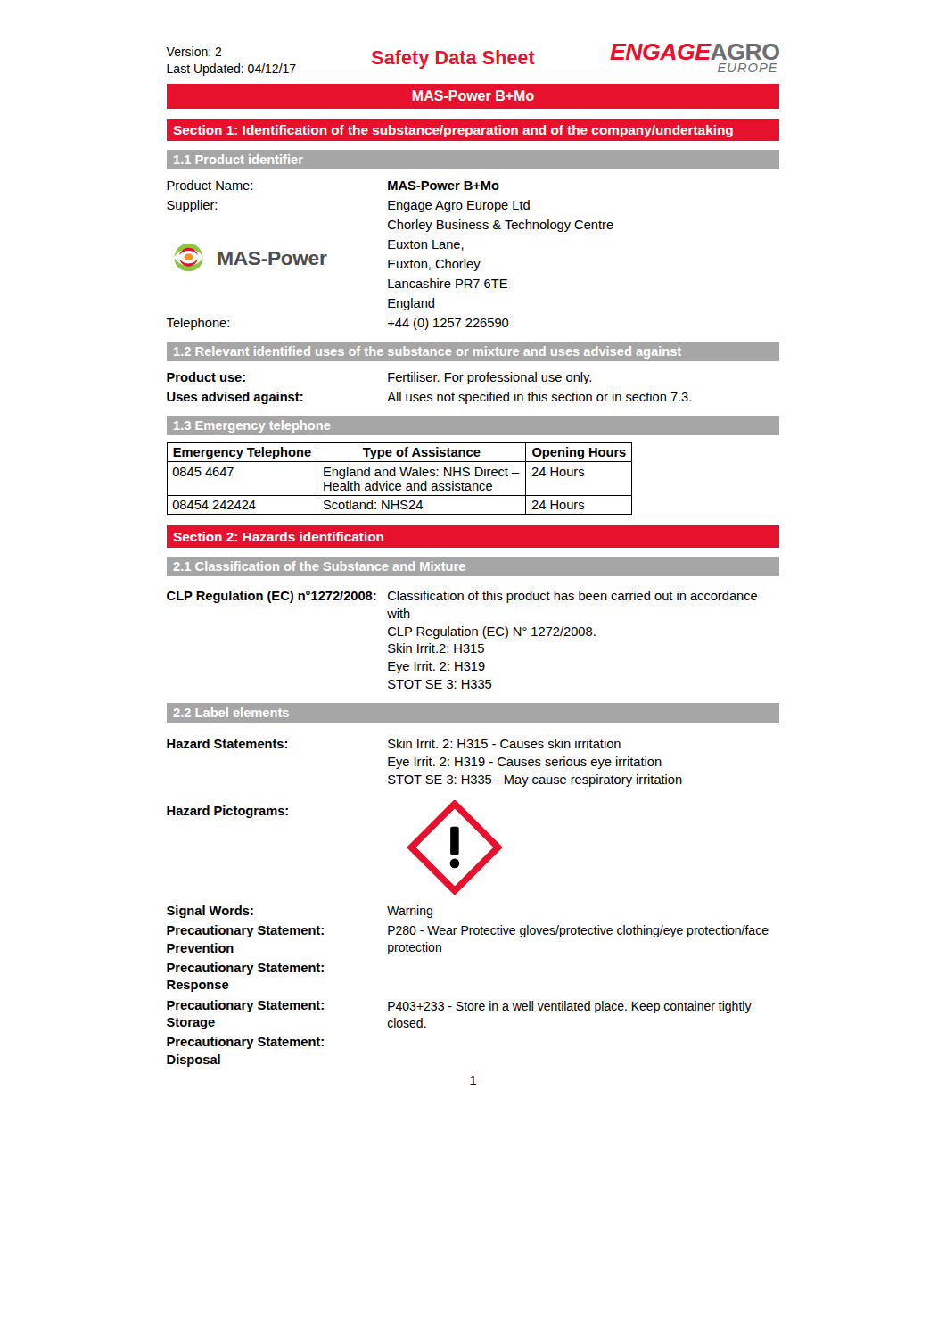Version: 2
Last Updated: 04/12/17
Safety Data Sheet
ENGAGE AGRO EUROPE
MAS-Power B+Mo
Section 1: Identification of the substance/preparation and of the company/undertaking
1.1 Product identifier
| Product Name: | MAS-Power B+Mo |
| Supplier: | Engage Agro Europe Ltd |
| | Chorley Business & Technology Centre |
| MAS - Power | Euxton Lane, |
| Euxton, Chorley |
| Lancashire PR7 6TE |
| England |
| Telephone: | +44 (0) 1257 226590 |
1.2 Relevant identified uses of the substance or mixture and uses advised against
| Product use: | Fertiliser. For professional use only. |
| Uses advised against: | All uses not specified in this section or in section 7.3. |
1.3 Emergency telephone
| Emergency Telephone | Type of Assistance | Opening Hours |
| --- | --- | --- |
| 0845 4647 | England and Wales: NHS Direct – Health advice and assistance | 24 Hours |
| 08454 242424 | Scotland: NHS24 | 24 Hours |
Section 2: Hazards identification
2.1 Classification of the Substance and Mixture
| CLP Regulation (EC) n°1272/2008: | Classification of this product has been carried out in accordance with CLP Regulation (EC) N° 1272/2008. Skin Irrit.2: H315 Eye Irrit. 2: H319 STOT SE 3: H335 |
2.2 Label elements
| Hazard Statements: | Skin Irrit. 2: H315 - Causes skin irritation Eye Irrit. 2: H319 - Causes serious eye irritation STOT SE 3: H335 - May cause respiratory irritation |
Hazard Pictograms:
| Signal Words: | Warning |
| Precautionary Statement: Prevention | P280 - Wear Protective gloves/protective clothing/eye protection/face protection |
| Precautionary Statement: Response | |
| Precautionary Statement: Storage | P403+233 - Store in a well ventilated place. Keep container tightly closed. |
| Precautionary Statement: Disposal | |
1